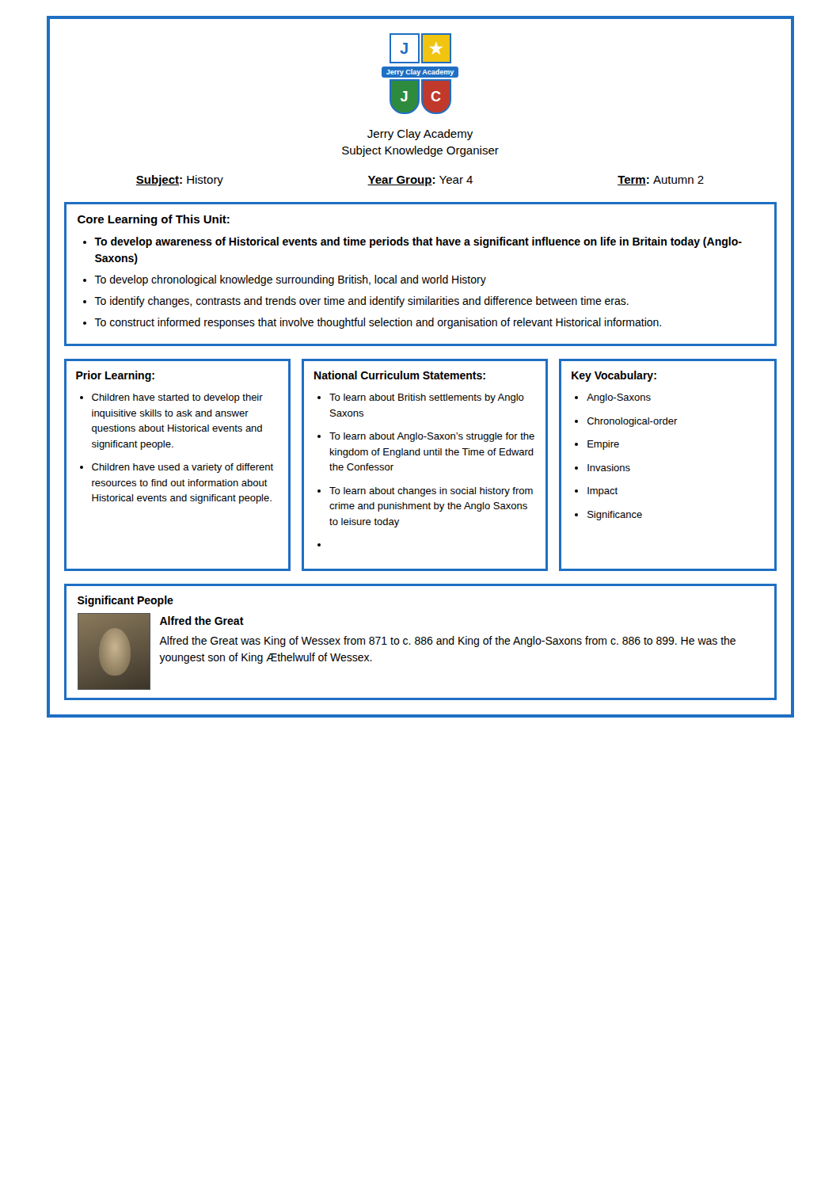J
★
Jerry Clay Academy
J
C
Jerry Clay Academy
Subject Knowledge Organiser
Subject: History
Year Group: Year 4
Term: Autumn 2
Core Learning of This Unit:
To develop awareness of Historical events and time periods that have a significant influence on life in Britain today (Anglo-Saxons)
To develop chronological knowledge surrounding British, local and world History
To identify changes, contrasts and trends over time and identify similarities and difference between time eras.
To construct informed responses that involve thoughtful selection and organisation of relevant Historical information.
Prior Learning:
Children have started to develop their inquisitive skills to ask and answer questions about Historical events and significant people.
Children have used a variety of different resources to find out information about Historical events and significant people.
National Curriculum Statements:
To learn about British settlements by Anglo Saxons
To learn about Anglo-Saxon’s struggle for the kingdom of England until the Time of Edward the Confessor
To learn about changes in social history from crime and punishment by the Anglo Saxons to leisure today
Key Vocabulary:
Anglo-Saxons
Chronological-order
Empire
Invasions
Impact
Significance
Significant People
Alfred the Great Alfred the Great was King of Wessex from 871 to c. 886 and King of the Anglo-Saxons from c. 886 to 899. He was the youngest son of King Æthelwulf of Wessex.